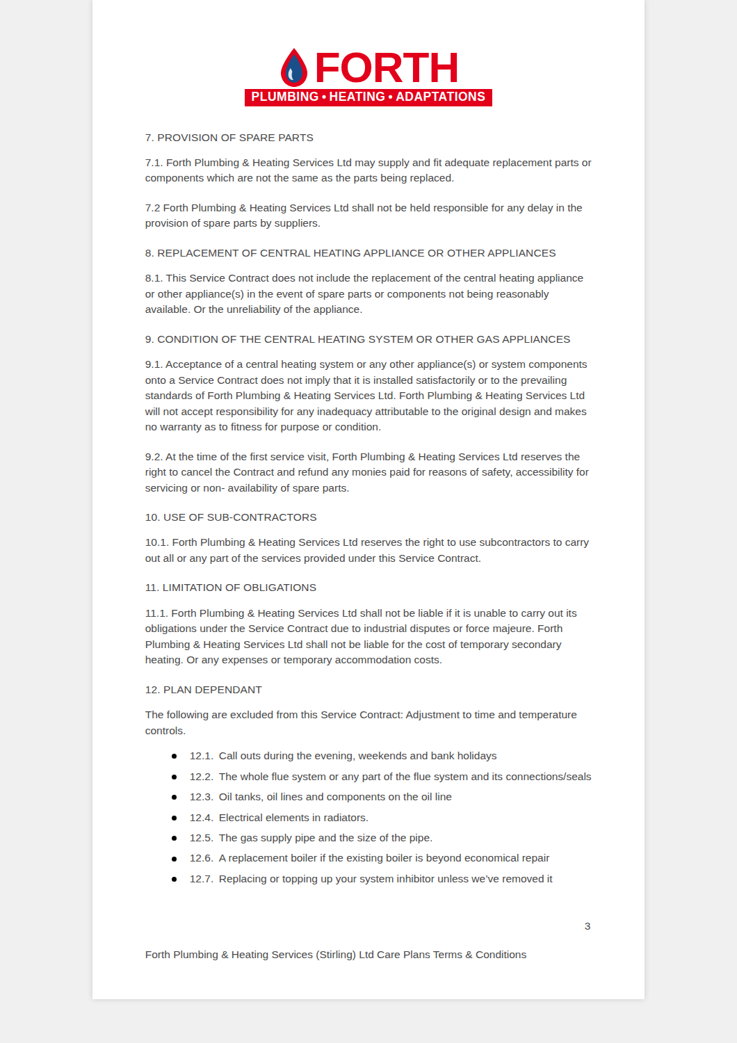FORTH
PLUMBING•HEATING•ADAPTATIONS
7. PROVISION OF SPARE PARTS
7.1. Forth Plumbing & Heating Services Ltd may supply and fit adequate replacement parts or components which are not the same as the parts being replaced.
7.2 Forth Plumbing & Heating Services Ltd shall not be held responsible for any delay in the provision of spare parts by suppliers.
8. REPLACEMENT OF CENTRAL HEATING APPLIANCE OR OTHER APPLIANCES
8.1. This Service Contract does not include the replacement of the central heating appliance or other appliance(s) in the event of spare parts or components not being reasonably available. Or the unreliability of the appliance.
9. CONDITION OF THE CENTRAL HEATING SYSTEM OR OTHER GAS APPLIANCES
9.1. Acceptance of a central heating system or any other appliance(s) or system components onto a Service Contract does not imply that it is installed satisfactorily or to the prevailing standards of Forth Plumbing & Heating Services Ltd. Forth Plumbing & Heating Services Ltd will not accept responsibility for any inadequacy attributable to the original design and makes no warranty as to fitness for purpose or condition.
9.2. At the time of the first service visit, Forth Plumbing & Heating Services Ltd reserves the right to cancel the Contract and refund any monies paid for reasons of safety, accessibility for servicing or non- availability of spare parts.
10. USE OF SUB-CONTRACTORS
10.1. Forth Plumbing & Heating Services Ltd reserves the right to use subcontractors to carry out all or any part of the services provided under this Service Contract.
11. LIMITATION OF OBLIGATIONS
11.1. Forth Plumbing & Heating Services Ltd shall not be liable if it is unable to carry out its obligations under the Service Contract due to industrial disputes or force majeure. Forth Plumbing & Heating Services Ltd shall not be liable for the cost of temporary secondary heating. Or any expenses or temporary accommodation costs.
12. PLAN DEPENDANT
The following are excluded from this Service Contract: Adjustment to time and temperature controls.
12.1. Call outs during the evening, weekends and bank holidays
12.2. The whole flue system or any part of the flue system and its connections/seals
12.3. Oil tanks, oil lines and components on the oil line
12.4. Electrical elements in radiators.
12.5. The gas supply pipe and the size of the pipe.
12.6. A replacement boiler if the existing boiler is beyond economical repair
12.7. Replacing or topping up your system inhibitor unless we’ve removed it
3
Forth Plumbing & Heating Services (Stirling) Ltd Care Plans Terms & Conditions